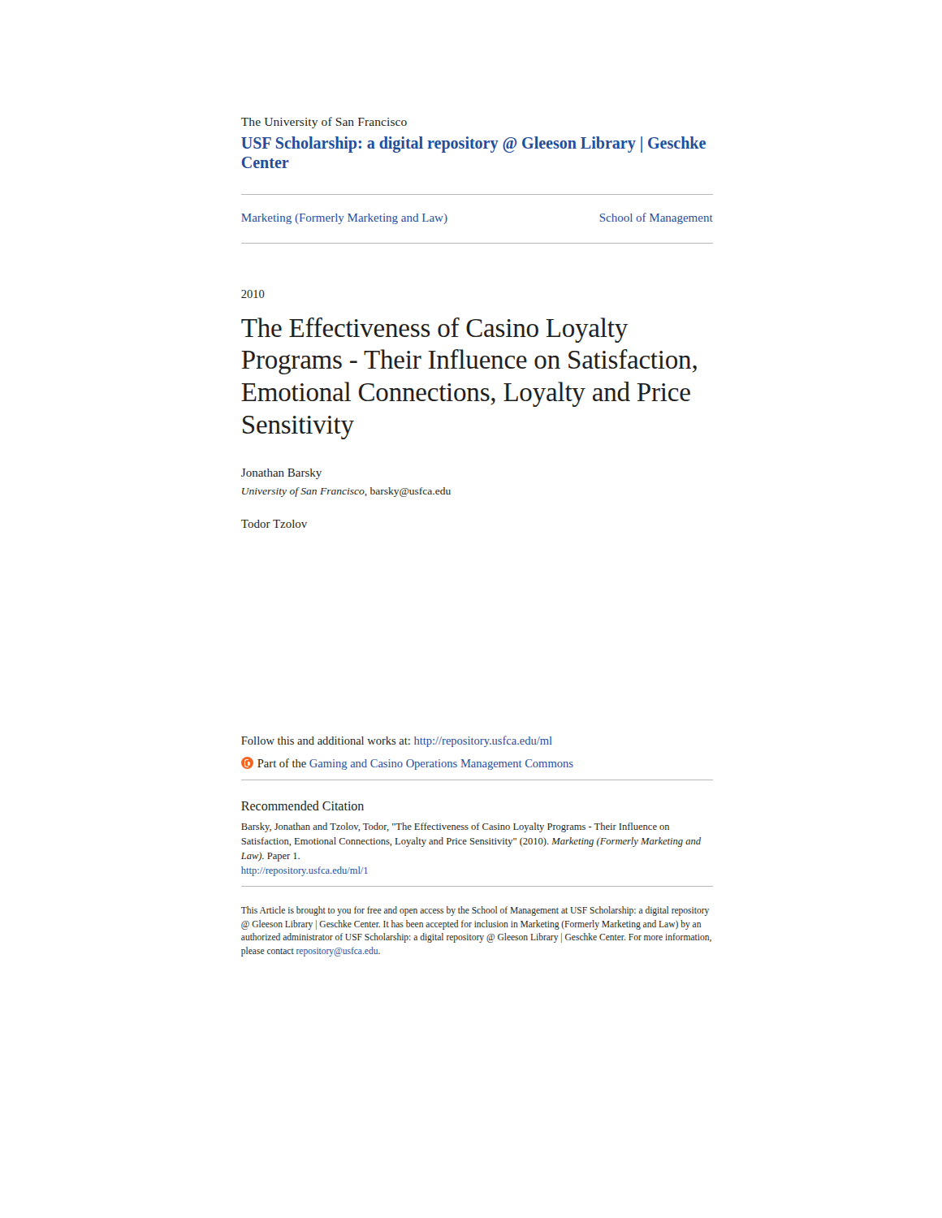The University of San Francisco
USF Scholarship: a digital repository @ Gleeson Library | Geschke Center
Marketing (Formerly Marketing and Law)
School of Management
2010
The Effectiveness of Casino Loyalty Programs - Their Influence on Satisfaction, Emotional Connections, Loyalty and Price Sensitivity
Jonathan Barsky
University of San Francisco, barsky@usfca.edu
Todor Tzolov
Follow this and additional works at: http://repository.usfca.edu/ml
Part of the Gaming and Casino Operations Management Commons
Recommended Citation
Barsky, Jonathan and Tzolov, Todor, "The Effectiveness of Casino Loyalty Programs - Their Influence on Satisfaction, Emotional Connections, Loyalty and Price Sensitivity" (2010). Marketing (Formerly Marketing and Law). Paper 1.
http://repository.usfca.edu/ml/1
This Article is brought to you for free and open access by the School of Management at USF Scholarship: a digital repository @ Gleeson Library | Geschke Center. It has been accepted for inclusion in Marketing (Formerly Marketing and Law) by an authorized administrator of USF Scholarship: a digital repository @ Gleeson Library | Geschke Center. For more information, please contact repository@usfca.edu.